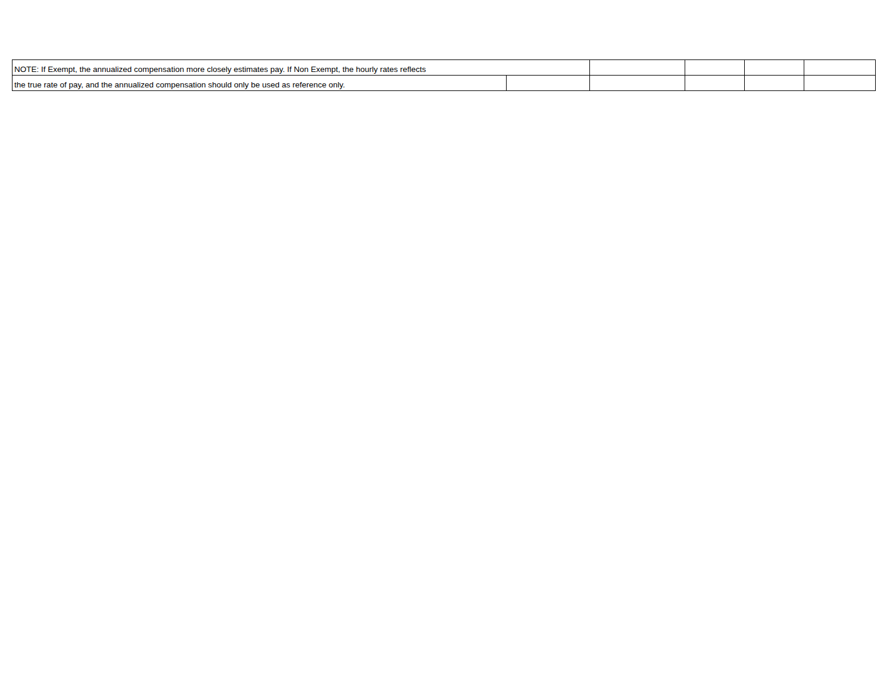| NOTE: If Exempt, the annualized compensation more closely estimates pay. If Non Exempt, the hourly rates reflects | | | | |
| the true rate of pay, and the annualized compensation should only be used as reference only. | | | | | |